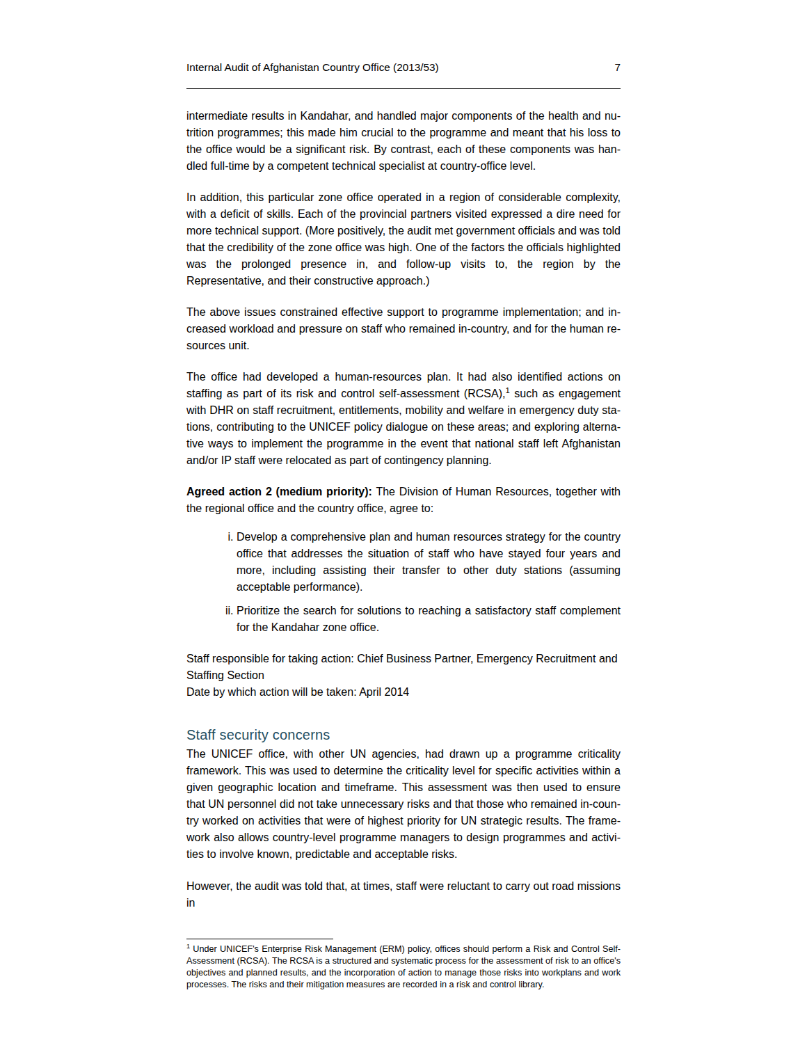Internal Audit of Afghanistan Country Office (2013/53)
7
intermediate results in Kandahar, and handled major components of the health and nutrition programmes; this made him crucial to the programme and meant that his loss to the office would be a significant risk. By contrast, each of these components was handled full-time by a competent technical specialist at country-office level.
In addition, this particular zone office operated in a region of considerable complexity, with a deficit of skills. Each of the provincial partners visited expressed a dire need for more technical support. (More positively, the audit met government officials and was told that the credibility of the zone office was high. One of the factors the officials highlighted was the prolonged presence in, and follow-up visits to, the region by the Representative, and their constructive approach.)
The above issues constrained effective support to programme implementation; and increased workload and pressure on staff who remained in-country, and for the human resources unit.
The office had developed a human-resources plan. It had also identified actions on staffing as part of its risk and control self-assessment (RCSA),1 such as engagement with DHR on staff recruitment, entitlements, mobility and welfare in emergency duty stations, contributing to the UNICEF policy dialogue on these areas; and exploring alternative ways to implement the programme in the event that national staff left Afghanistan and/or IP staff were relocated as part of contingency planning.
Agreed action 2 (medium priority): The Division of Human Resources, together with the regional office and the country office, agree to:
Develop a comprehensive plan and human resources strategy for the country office that addresses the situation of staff who have stayed four years and more, including assisting their transfer to other duty stations (assuming acceptable performance).
Prioritize the search for solutions to reaching a satisfactory staff complement for the Kandahar zone office.
Staff responsible for taking action: Chief Business Partner, Emergency Recruitment and Staffing Section
Date by which action will be taken: April 2014
Staff security concerns
The UNICEF office, with other UN agencies, had drawn up a programme criticality framework. This was used to determine the criticality level for specific activities within a given geographic location and timeframe. This assessment was then used to ensure that UN personnel did not take unnecessary risks and that those who remained in-country worked on activities that were of highest priority for UN strategic results. The framework also allows country-level programme managers to design programmes and activities to involve known, predictable and acceptable risks.
However, the audit was told that, at times, staff were reluctant to carry out road missions in
1 Under UNICEF's Enterprise Risk Management (ERM) policy, offices should perform a Risk and Control Self-Assessment (RCSA). The RCSA is a structured and systematic process for the assessment of risk to an office's objectives and planned results, and the incorporation of action to manage those risks into workplans and work processes. The risks and their mitigation measures are recorded in a risk and control library.